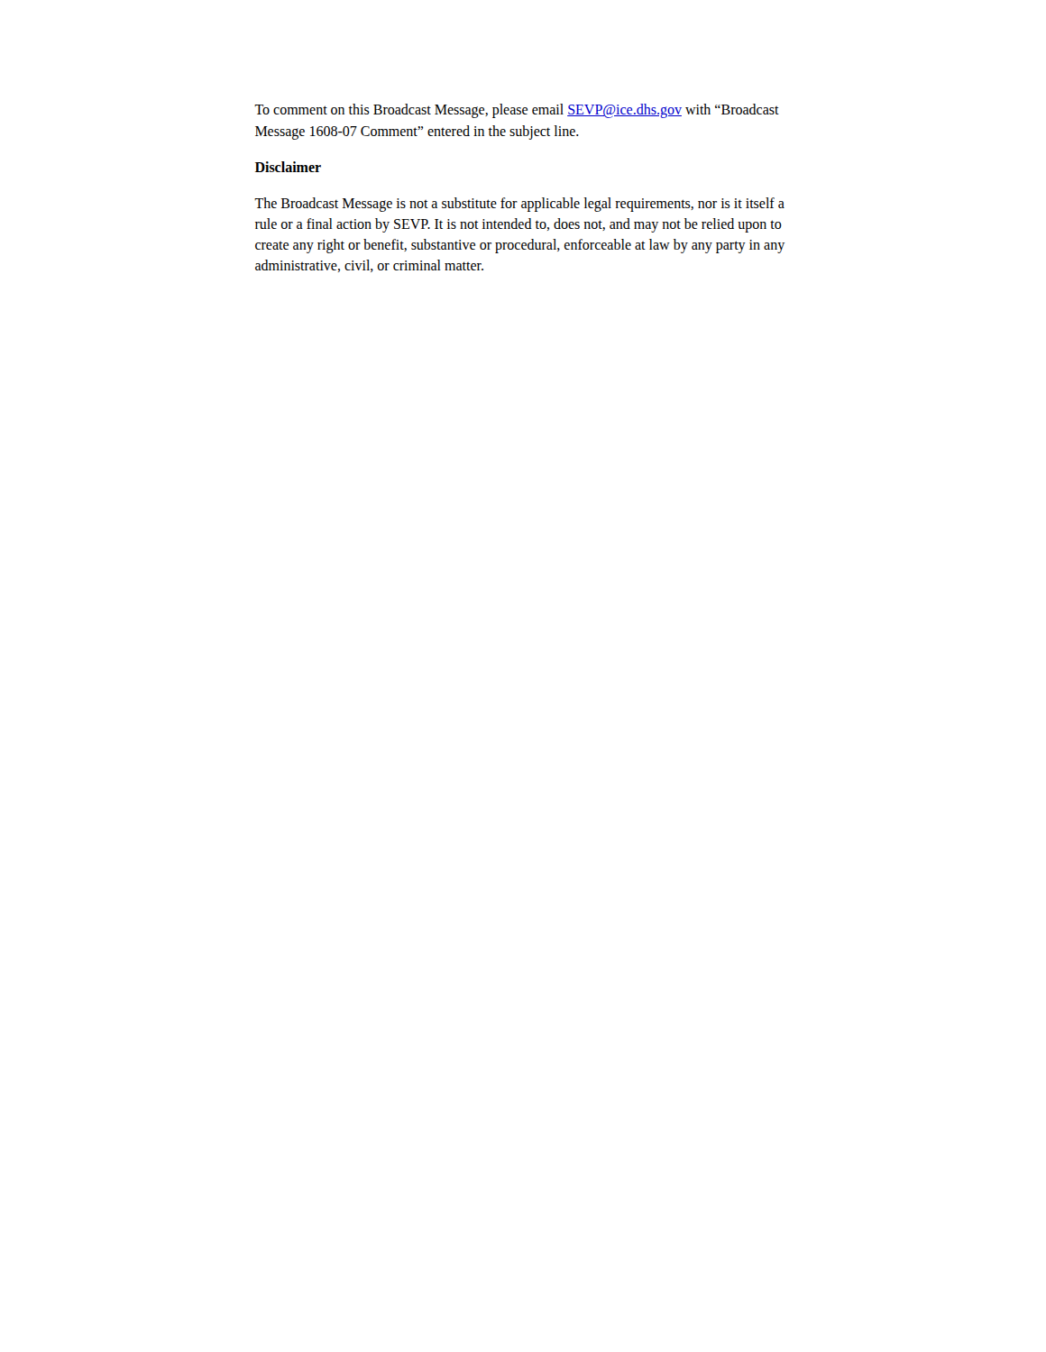To comment on this Broadcast Message, please email SEVP@ice.dhs.gov with “Broadcast Message 1608-07 Comment” entered in the subject line.
Disclaimer
The Broadcast Message is not a substitute for applicable legal requirements, nor is it itself a rule or a final action by SEVP. It is not intended to, does not, and may not be relied upon to create any right or benefit, substantive or procedural, enforceable at law by any party in any administrative, civil, or criminal matter.